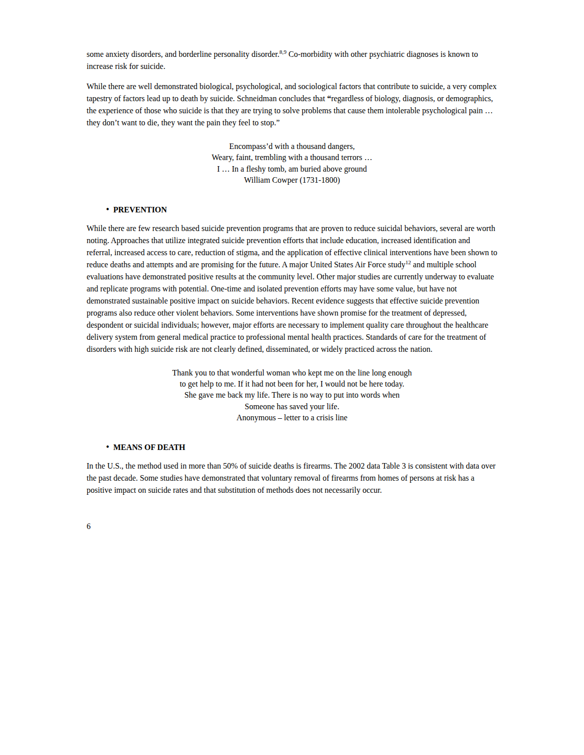some anxiety disorders, and borderline personality disorder.8,9 Co-morbidity with other psychiatric diagnoses is known to increase risk for suicide.
While there are well demonstrated biological, psychological, and sociological factors that contribute to suicide, a very complex tapestry of factors lead up to death by suicide. Schneidman concludes that “regardless of biology, diagnosis, or demographics, the experience of those who suicide is that they are trying to solve problems that cause them intolerable psychological pain … they don’t want to die, they want the pain they feel to stop.”
Encompass’d with a thousand dangers,
Weary, faint, trembling with a thousand terrors …
I … In a fleshy tomb, am buried above ground
William Cowper (1731-1800)
Prevention
While there are few research based suicide prevention programs that are proven to reduce suicidal behaviors, several are worth noting. Approaches that utilize integrated suicide prevention efforts that include education, increased identification and referral, increased access to care, reduction of stigma, and the application of effective clinical interventions have been shown to reduce deaths and attempts and are promising for the future. A major United States Air Force study12 and multiple school evaluations have demonstrated positive results at the community level. Other major studies are currently underway to evaluate and replicate programs with potential. One-time and isolated prevention efforts may have some value, but have not demonstrated sustainable positive impact on suicide behaviors. Recent evidence suggests that effective suicide prevention programs also reduce other violent behaviors. Some interventions have shown promise for the treatment of depressed, despondent or suicidal individuals; however, major efforts are necessary to implement quality care throughout the healthcare delivery system from general medical practice to professional mental health practices. Standards of care for the treatment of disorders with high suicide risk are not clearly defined, disseminated, or widely practiced across the nation.
Thank you to that wonderful woman who kept me on the line long enough
to get help to me. If it had not been for her, I would not be here today.
She gave me back my life. There is no way to put into words when
Someone has saved your life.
Anonymous – letter to a crisis line
Means of Death
In the U.S., the method used in more than 50% of suicide deaths is firearms. The 2002 data Table 3 is consistent with data over the past decade. Some studies have demonstrated that voluntary removal of firearms from homes of persons at risk has a positive impact on suicide rates and that substitution of methods does not necessarily occur.
6